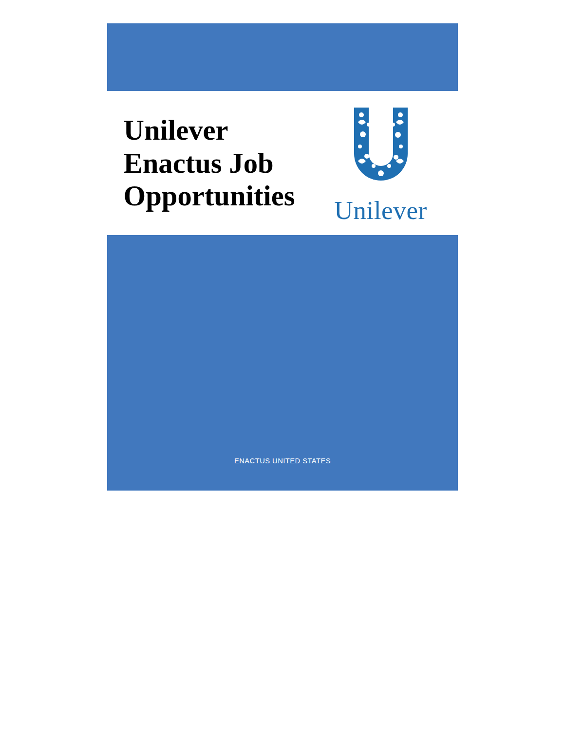Unilever Enactus Job Opportunities
Unilever
ENACTUS UNITED STATES